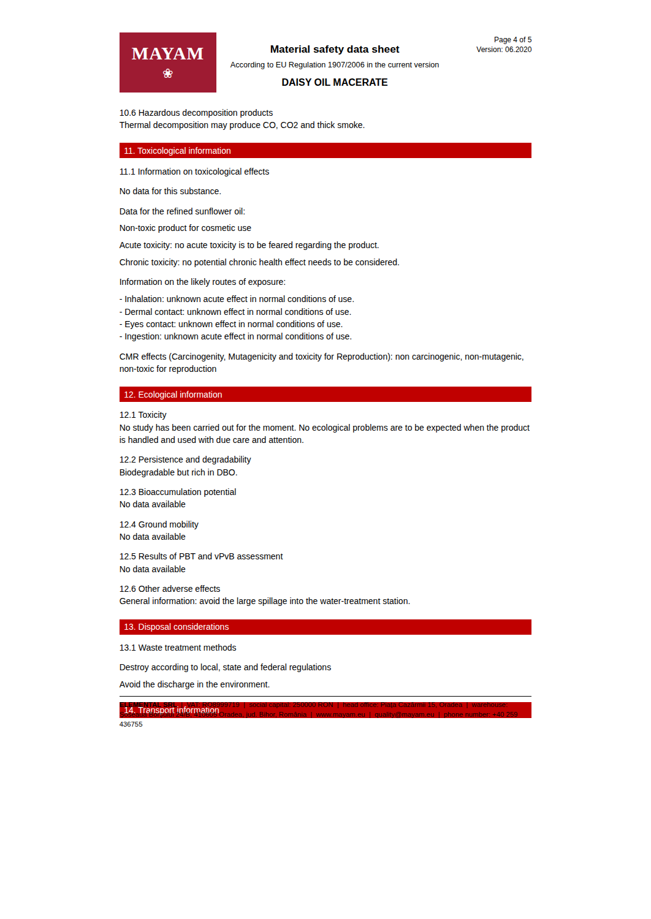MAYAM
❀
Material safety data sheet
According to EU Regulation 1907/2006 in the current version
DAISY OIL MACERATE
Page 4 of 5
Version: 06.2020
10.6 Hazardous decomposition products
Thermal decomposition may produce CO, CO2 and thick smoke.
11. Toxicological information
11.1 Information on toxicological effects
No data for this substance.
Data for the refined sunflower oil:
Non-toxic product for cosmetic use
Acute toxicity: no acute toxicity is to be feared regarding the product.
Chronic toxicity: no potential chronic health effect needs to be considered.
Information on the likely routes of exposure:
- Inhalation: unknown acute effect in normal conditions of use.
- Dermal contact: unknown effect in normal conditions of use.
- Eyes contact: unknown effect in normal conditions of use.
- Ingestion: unknown acute effect in normal conditions of use.
CMR effects (Carcinogenity, Mutagenicity and toxicity for Reproduction): non carcinogenic, non-mutagenic, non-toxic for reproduction
12. Ecological information
12.1 Toxicity
No study has been carried out for the moment. No ecological problems are to be expected when the product is handled and used with due care and attention.
12.2 Persistence and degradability
Biodegradable but rich in DBO.
12.3 Bioaccumulation potential
No data available
12.4 Ground mobility
No data available
12.5 Results of PBT and vPvB assessment
No data available
12.6 Other adverse effects
General information: avoid the large spillage into the water-treatment station.
13. Disposal considerations
13.1 Waste treatment methods
Destroy according to local, state and federal regulations
Avoid the discharge in the environment.
14. Transport information
ELEMENTAL SRL | VAT: RO8999719 | social capital: 250000 RON | head office: Piața Cazărmii 15, Oradea | warehouse: Șoseaua Borșului 24/B, 410605 Oradea, jud. Bihor, România | www.mayam.eu | quality@mayam.eu | phone number: +40 259 436755